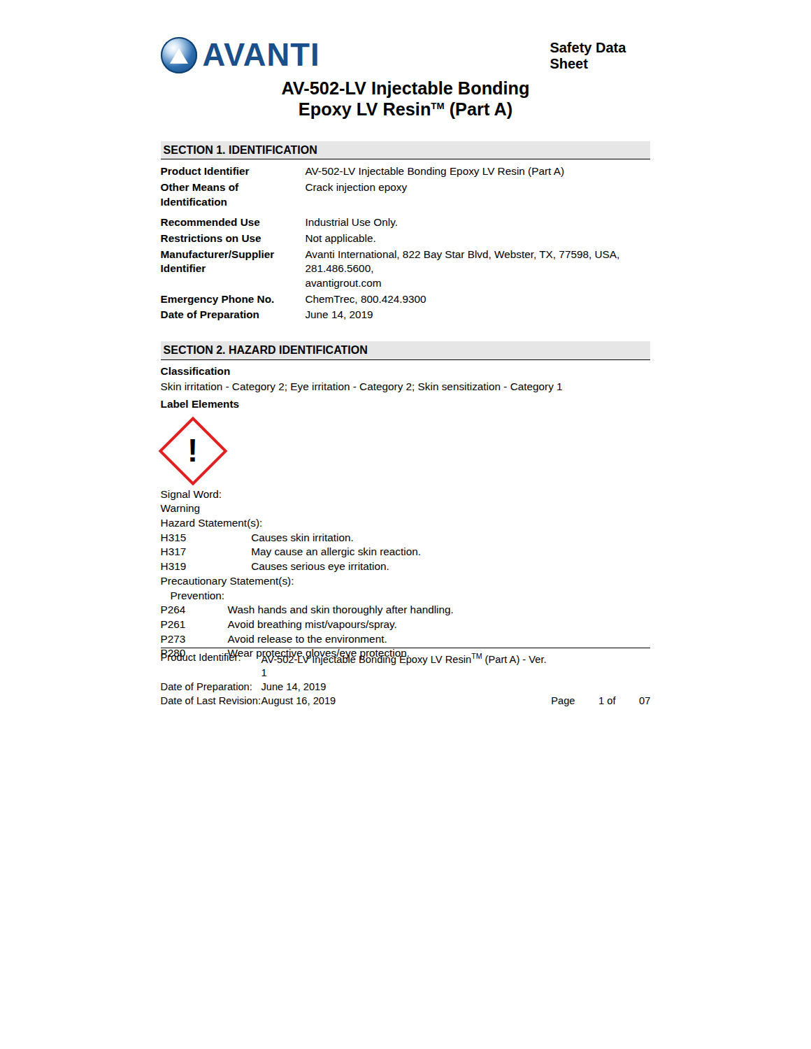AVANTI
Safety Data
Sheet
AV-502-LV Injectable Bonding
Epoxy LV ResinTM (Part A)
SECTION 1. IDENTIFICATION
| Product Identifier | AV-502-LV Injectable Bonding Epoxy LV Resin (Part A) |
| Other Means of Identification | Crack injection epoxy |
| Recommended Use | Industrial Use Only. |
| Restrictions on Use | Not applicable. |
| Manufacturer/Supplier Identifier | Avanti International, 822 Bay Star Blvd, Webster, TX, 77598, USA, 281.486.5600, avantigrout.com |
| Emergency Phone No. | ChemTrec, 800.424.9300 |
| Date of Preparation | June 14, 2019 |
SECTION 2. HAZARD IDENTIFICATION
Classification
Skin irritation - Category 2; Eye irritation - Category 2; Skin sensitization - Category 1
Label Elements
!
Signal Word:
Warning
Hazard Statement(s):
| H315 | Causes skin irritation. |
| H317 | May cause an allergic skin reaction. |
| H319 | Causes serious eye irritation. |
Precautionary Statement(s):
Prevention:
| P264 | Wash hands and skin thoroughly after handling. |
| P261 | Avoid breathing mist/vapours/spray. |
| P273 | Avoid release to the environment. |
| P280 | Wear protective gloves/eye protection. |
| Product Identifier: | AV-502-LV Injectable Bonding Epoxy LV Resin TM (Part A) - Ver. 1 | |
| Date of Preparation: | June 14, 2019 | |
| Date of Last Revision: | August 16, 2019 | Page 1 of 07 |